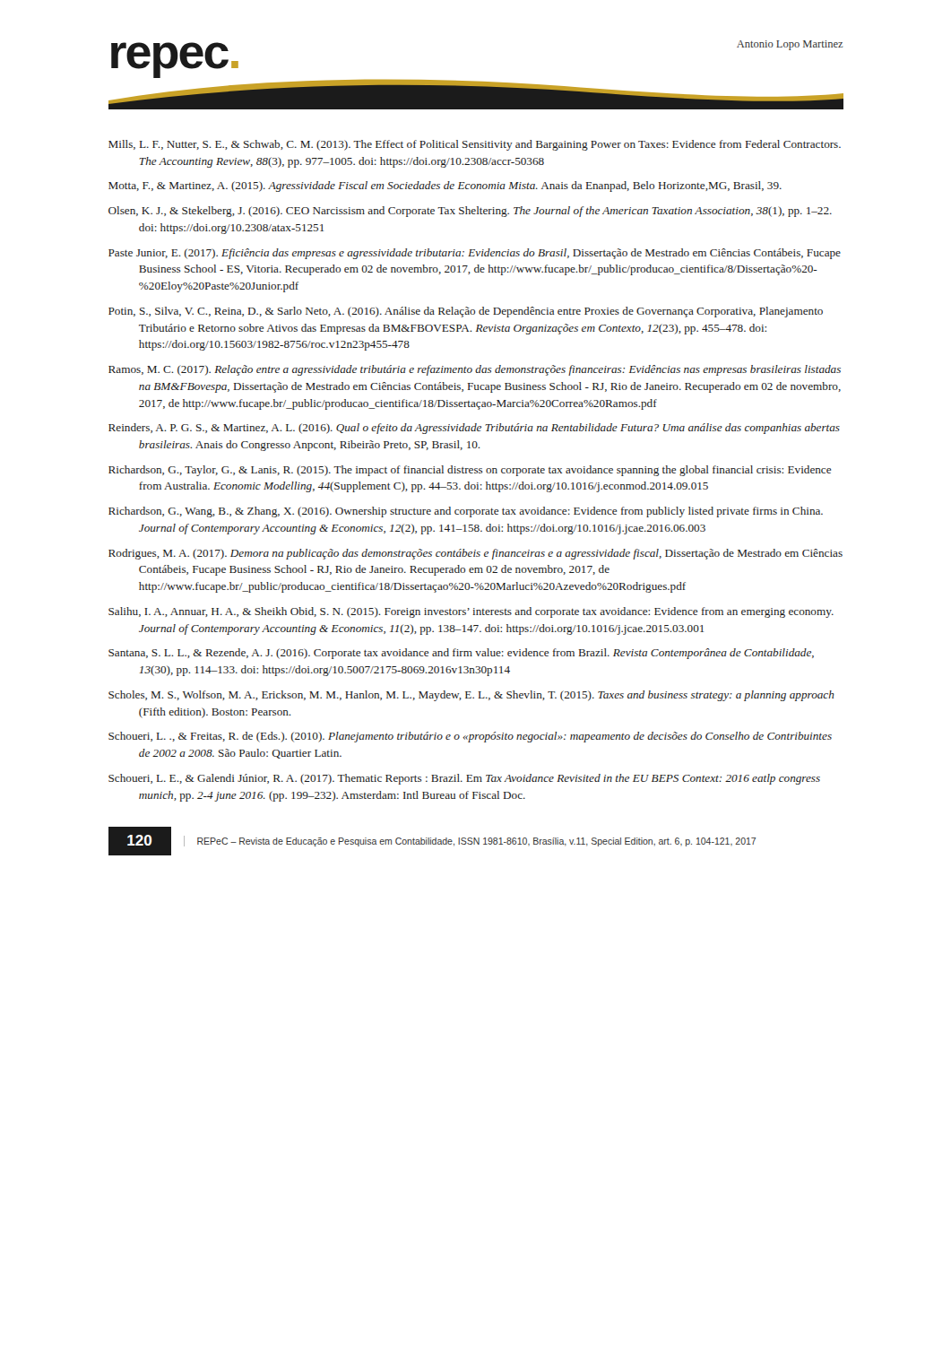repec.
Antonio Lopo Martinez
Mills, L. F., Nutter, S. E., & Schwab, C. M. (2013). The Effect of Political Sensitivity and Bargaining Power on Taxes: Evidence from Federal Contractors. The Accounting Review, 88(3), pp. 977–1005. doi: https://doi.org/10.2308/accr-50368
Motta, F., & Martinez, A. (2015). Agressividade Fiscal em Sociedades de Economia Mista. Anais da Enanpad, Belo Horizonte,MG, Brasil, 39.
Olsen, K. J., & Stekelberg, J. (2016). CEO Narcissism and Corporate Tax Sheltering. The Journal of the American Taxation Association, 38(1), pp. 1–22. doi: https://doi.org/10.2308/atax-51251
Paste Junior, E. (2017). Eficiência das empresas e agressividade tributaria: Evidencias do Brasil, Dissertação de Mestrado em Ciências Contábeis, Fucape Business School - ES, Vitoria. Recuperado em 02 de novembro, 2017, de http://www.fucape.br/_public/producao_cientifica/8/Dissertação%20-%20Eloy%20Paste%20Junior.pdf
Potin, S., Silva, V. C., Reina, D., & Sarlo Neto, A. (2016). Análise da Relação de Dependência entre Proxies de Governança Corporativa, Planejamento Tributário e Retorno sobre Ativos das Empresas da BM&FBOVESPA. Revista Organizações em Contexto, 12(23), pp. 455–478. doi: https://doi.org/10.15603/1982-8756/roc.v12n23p455-478
Ramos, M. C. (2017). Relação entre a agressividade tributária e refazimento das demonstrações financeiras: Evidências nas empresas brasileiras listadas na BM&FBovespa, Dissertação de Mestrado em Ciências Contábeis, Fucape Business School - RJ, Rio de Janeiro. Recuperado em 02 de novembro, 2017, de http://www.fucape.br/_public/producao_cientifica/18/Dissertaçao-Marcia%20Correa%20Ramos.pdf
Reinders, A. P. G. S., & Martinez, A. L. (2016). Qual o efeito da Agressividade Tributária na Rentabilidade Futura? Uma análise das companhias abertas brasileiras. Anais do Congresso Anpcont, Ribeirão Preto, SP, Brasil, 10.
Richardson, G., Taylor, G., & Lanis, R. (2015). The impact of financial distress on corporate tax avoidance spanning the global financial crisis: Evidence from Australia. Economic Modelling, 44(Supplement C), pp. 44–53. doi: https://doi.org/10.1016/j.econmod.2014.09.015
Richardson, G., Wang, B., & Zhang, X. (2016). Ownership structure and corporate tax avoidance: Evidence from publicly listed private firms in China. Journal of Contemporary Accounting & Economics, 12(2), pp. 141–158. doi: https://doi.org/10.1016/j.jcae.2016.06.003
Rodrigues, M. A. (2017). Demora na publicação das demonstrações contábeis e financeiras e a agressividade fiscal, Dissertação de Mestrado em Ciências Contábeis, Fucape Business School - RJ, Rio de Janeiro. Recuperado em 02 de novembro, 2017, de http://www.fucape.br/_public/producao_cientifica/18/Dissertaçao%20-%20Marluci%20Azevedo%20Rodrigues.pdf
Salihu, I. A., Annuar, H. A., & Sheikh Obid, S. N. (2015). Foreign investors’ interests and corporate tax avoidance: Evidence from an emerging economy. Journal of Contemporary Accounting & Economics, 11(2), pp. 138–147. doi: https://doi.org/10.1016/j.jcae.2015.03.001
Santana, S. L. L., & Rezende, A. J. (2016). Corporate tax avoidance and firm value: evidence from Brazil. Revista Contemporânea de Contabilidade, 13(30), pp. 114–133. doi: https://doi.org/10.5007/2175-8069.2016v13n30p114
Scholes, M. S., Wolfson, M. A., Erickson, M. M., Hanlon, M. L., Maydew, E. L., & Shevlin, T. (2015). Taxes and business strategy: a planning approach (Fifth edition). Boston: Pearson.
Schoueri, L. ., & Freitas, R. de (Eds.). (2010). Planejamento tributário e o «propósito negocial»: mapeamento de decisões do Conselho de Contribuintes de 2002 a 2008. São Paulo: Quartier Latin.
Schoueri, L. E., & Galendi Júnior, R. A. (2017). Thematic Reports : Brazil. Em Tax Avoidance Revisited in the EU BEPS Context: 2016 eatlp congress munich, pp. 2-4 june 2016. (pp. 199–232). Amsterdam: Intl Bureau of Fiscal Doc.
120
REPeC – Revista de Educação e Pesquisa em Contabilidade, ISSN 1981-8610, Brasília, v.11, Special Edition, art. 6, p. 104-121, 2017